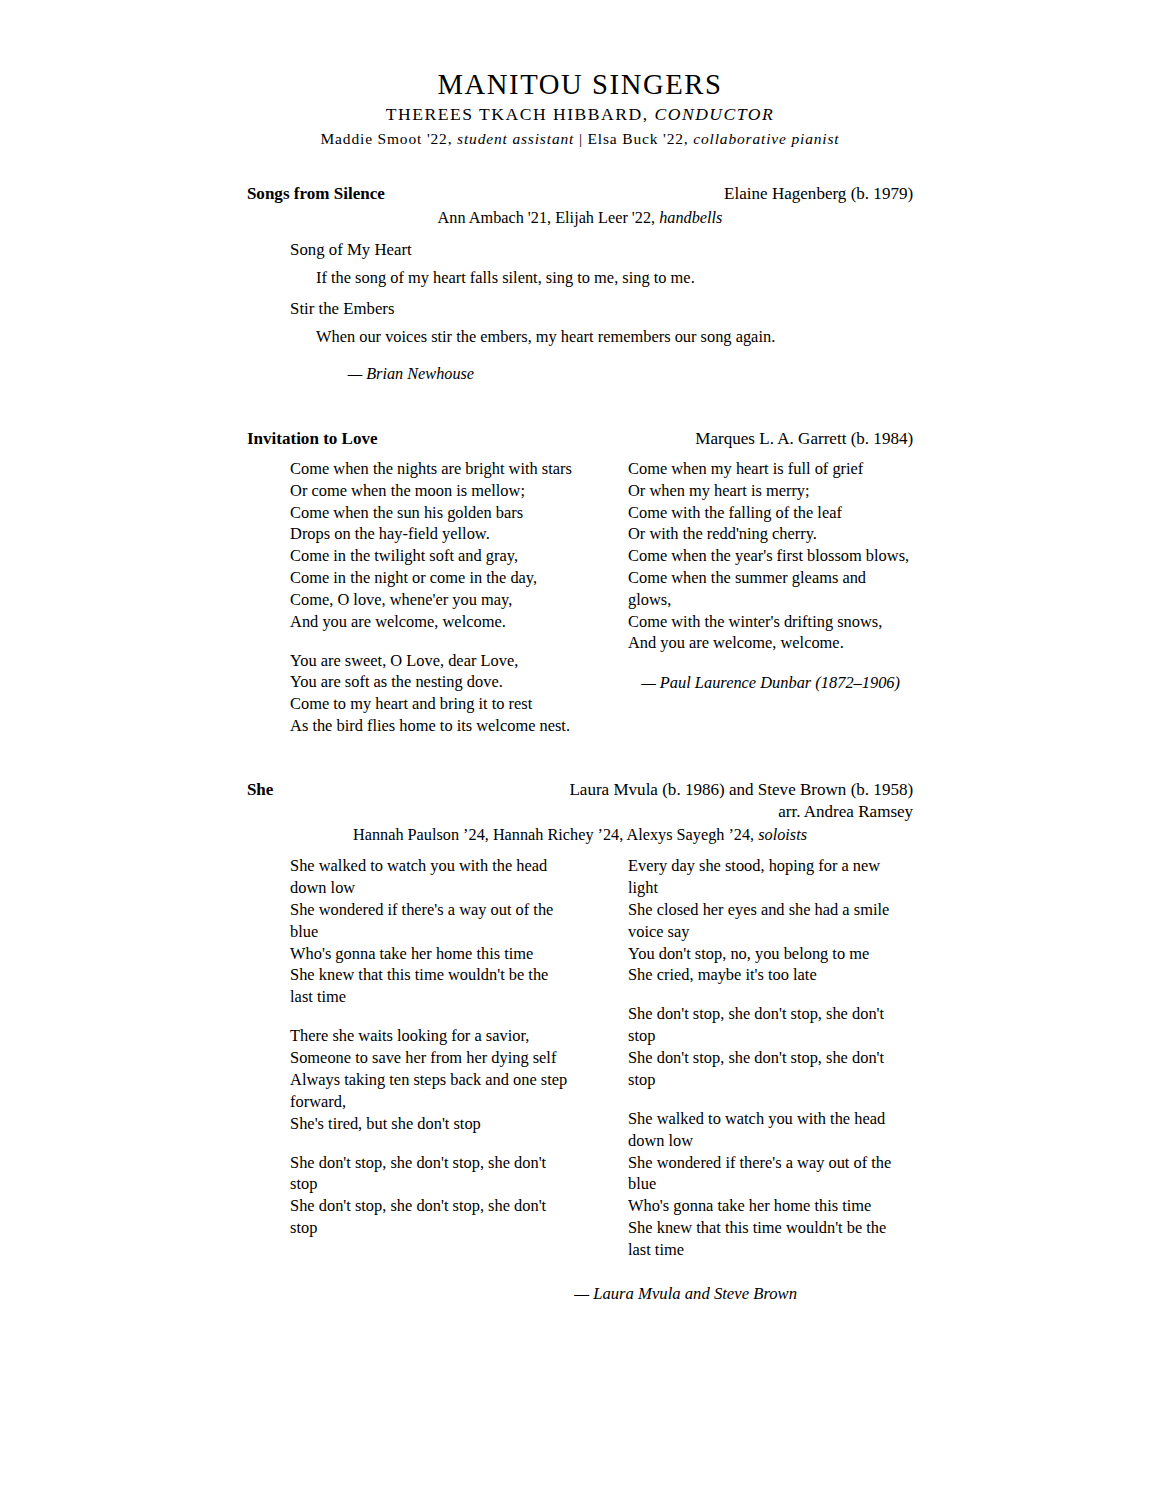MANITOU SINGERS
THEREES TKACH HIBBARD, CONDUCTOR
Maddie Smoot '22, student assistant | Elsa Buck '22, collaborative pianist
Songs from Silence Elaine Hagenberg (b. 1979)
Ann Ambach '21, Elijah Leer '22, handbells
Song of My Heart
If the song of my heart falls silent, sing to me, sing to me.
Stir the Embers
When our voices stir the embers, my heart remembers our song again.
— Brian Newhouse
Invitation to Love Marques L. A. Garrett (b. 1984)
Come when the nights are bright with stars
Or come when the moon is mellow;
Come when the sun his golden bars
Drops on the hay-field yellow.
Come in the twilight soft and gray,
Come in the night or come in the day,
Come, O love, whene'er you may,
And you are welcome, welcome.
You are sweet, O Love, dear Love,
You are soft as the nesting dove.
Come to my heart and bring it to rest
As the bird flies home to its welcome nest.
Come when my heart is full of grief
Or when my heart is merry;
Come with the falling of the leaf
Or with the redd'ning cherry.
Come when the year's first blossom blows,
Come when the summer gleams and glows,
Come with the winter's drifting snows,
And you are welcome, welcome.
— Paul Laurence Dunbar (1872–1906)
She Laura Mvula (b. 1986) and Steve Brown (b. 1958) arr. Andrea Ramsey
Hannah Paulson ’24, Hannah Richey ’24, Alexys Sayegh ’24, soloists
She walked to watch you with the head down low
She wondered if there's a way out of the blue
Who's gonna take her home this time
She knew that this time wouldn't be the last time
There she waits looking for a savior,
Someone to save her from her dying self
Always taking ten steps back and one step forward,
She's tired, but she don't stop
She don't stop, she don't stop, she don't stop
She don't stop, she don't stop, she don't stop
Every day she stood, hoping for a new light
She closed her eyes and she had a smile voice say
You don't stop, no, you belong to me
She cried, maybe it's too late
She don't stop, she don't stop, she don't stop
She don't stop, she don't stop, she don't stop
She walked to watch you with the head down low
She wondered if there's a way out of the blue
Who's gonna take her home this time
She knew that this time wouldn't be the last time
— Laura Mvula and Steve Brown